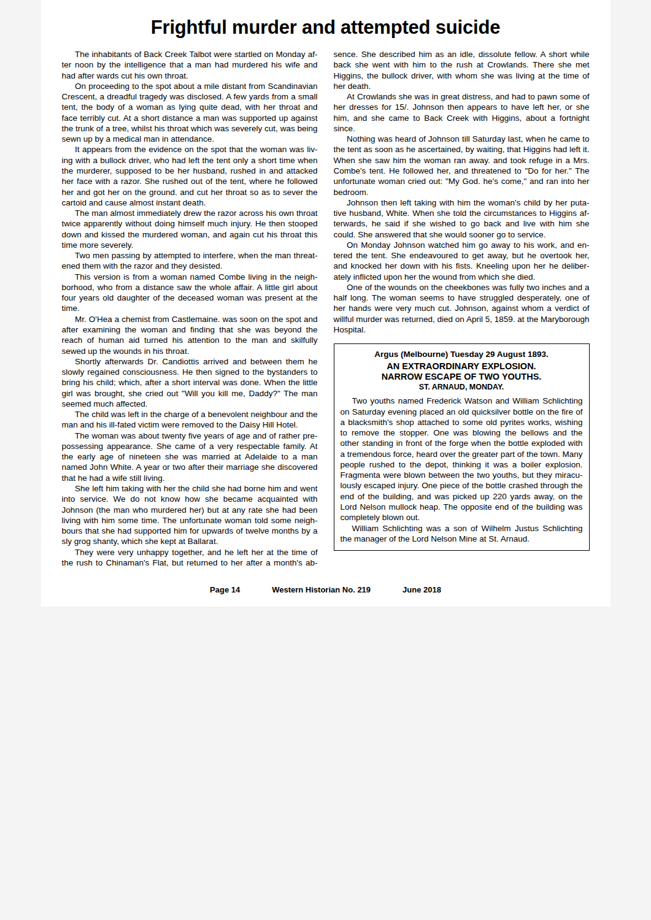Frightful murder and attempted suicide
The inhabitants of Back Creek Talbot were startled on Monday after noon by the intelligence that a man had murdered his wife and had after wards cut his own throat.
On proceeding to the spot about a mile distant from Scandinavian Crescent, a dreadful tragedy was disclosed. A few yards from a small tent, the body of a woman as lying quite dead, with her throat and face terribly cut. At a short distance a man was supported up against the trunk of a tree, whilst his throat which was severely cut, was being sewn up by a medical man in attendance.
It appears from the evidence on the spot that the woman was living with a bullock driver, who had left the tent only a short time when the murderer, supposed to be her husband, rushed in and attacked her face with a razor. She rushed out of the tent, where he followed her and got her on the ground. and cut her throat so as to sever the cartoid and cause almost instant death.
The man almost immediately drew the razor across his own throat twice apparently without doing himself much injury. He then stooped down and kissed the murdered woman, and again cut his throat this time more severely.
Two men passing by attempted to interfere, when the man threatened them with the razor and they desisted.
This version is from a woman named Combe living in the neighborhood, who from a distance saw the whole affair. A little girl about four years old daughter of the deceased woman was present at the time.
Mr. O'Hea a chemist from Castlemaine. was soon on the spot and after examining the woman and finding that she was beyond the reach of human aid turned his attention to the man and skilfully sewed up the wounds in his throat.
Shortly afterwards Dr. Candiottis arrived and between them he slowly regained consciousness. He then signed to the bystanders to bring his child; which, after a short interval was done. When the little girl was brought, she cried out "Will you kill me, Daddy?" The man seemed much affected.
The child was left in the charge of a benevolent neighbour and the man and his ill-fated victim were removed to the Daisy Hill Hotel.
The woman was about twenty five years of age and of rather prepossessing appearance. She came of a very respectable family. At the early age of nineteen she was married at Adelaide to a man named John White. A year or two after their marriage she discovered that he had a wife still living.
She left him taking with her the child she had borne him and went into service. We do not know how she became acquainted with Johnson (the man who murdered her) but at any rate she had been living with him some time. The unfortunate woman told some neighbours that she had supported him for upwards of twelve months by a sly grog shanty, which she kept at Ballarat.
They were very unhappy together, and he left her at the time of the rush to Chinaman's Flat, but returned to her after a month's absence. She described him as an idle, dissolute fellow. A short while back she went with him to the rush at Crowlands. There she met Higgins, the bullock driver, with whom she was living at the time of her death.
At Crowlands she was in great distress, and had to pawn some of her dresses for 15/. Johnson then appears to have left her, or she him, and she came to Back Creek with Higgins, about a fortnight since.
Nothing was heard of Johnson till Saturday last, when he came to the tent as soon as he ascertained, by waiting, that Higgins had left it. When she saw him the woman ran away. and took refuge in a Mrs. Combe's tent. He followed her, and threatened to "Do for her." The unfortunate woman cried out: "My God. he's come," and ran into her bedroom.
Johnson then left taking with him the woman's child by her putative husband, White. When she told the circumstances to Higgins afterwards, he said if she wished to go back and live with him she could. She answered that she would sooner go to service.
On Monday Johnson watched him go away to his work, and entered the tent. She endeavoured to get away, but he overtook her, and knocked her down with his fists. Kneeling upon her he deliberately inflicted upon her the wound from which she died.
One of the wounds on the cheekbones was fully two inches and a half long. The woman seems to have struggled desperately, one of her hands were very much cut. Johnson, against whom a verdict of willful murder was returned, died on April 5, 1859. at the Maryborough Hospital.
Argus (Melbourne) Tuesday 29 August 1893.
AN EXTRAORDINARY EXPLOSION.
NARROW ESCAPE OF TWO YOUTHS.
ST. ARNAUD, MONDAY.
Two youths named Frederick Watson and William Schlichting on Saturday evening placed an old quicksilver bottle on the fire of a blacksmith's shop attached to some old pyrites works, wishing to remove the stopper. One was blowing the bellows and the other standing in front of the forge when the bottle exploded with a tremendous force, heard over the greater part of the town. Many people rushed to the depot, thinking it was a boiler explosion. Fragmenta were blown between the two youths, but they miraculously escaped injury. One piece of the bottle crashed through the end of the building, and was picked up 220 yards away, on the Lord Nelson mullock heap. The opposite end of the building was completely blown out.
William Schlichting was a son of Wilhelm Justus Schlichting the manager of the Lord Nelson Mine at St. Arnaud.
Page 14 Western Historian No. 219 June 2018